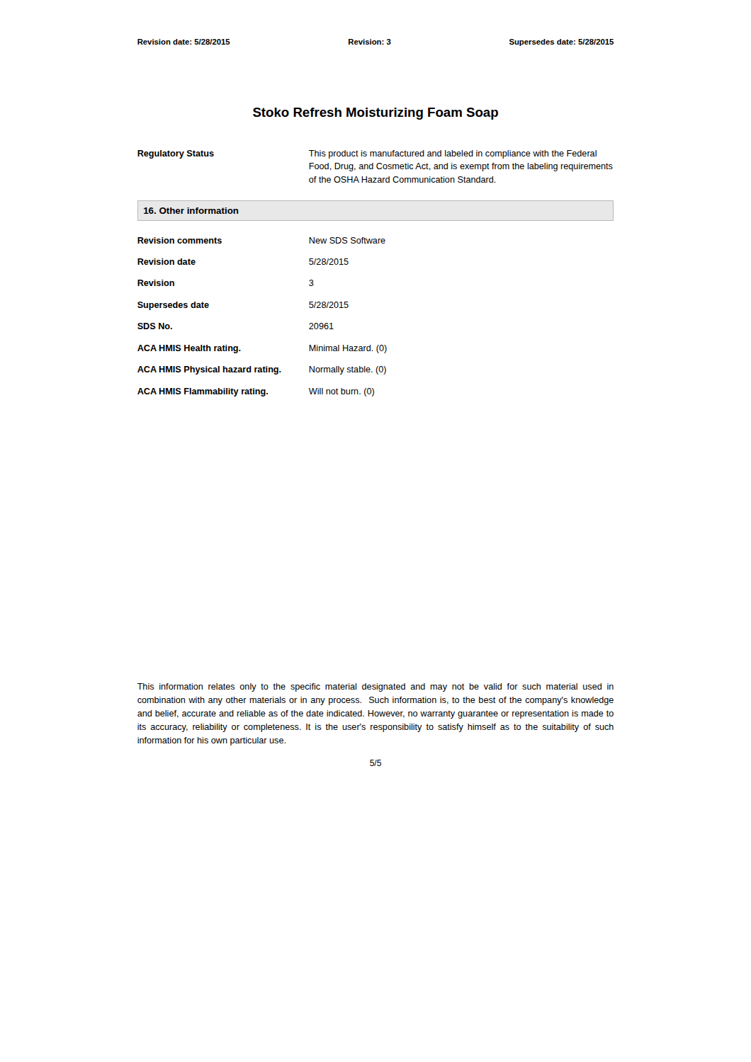Revision date: 5/28/2015 Revision: 3 Supersedes date: 5/28/2015
Stoko Refresh Moisturizing Foam Soap
| Regulatory Status | This product is manufactured and labeled in compliance with the Federal Food, Drug, and Cosmetic Act, and is exempt from the labeling requirements of the OSHA Hazard Communication Standard. |
16. Other information
| Revision comments | New SDS Software |
| Revision date | 5/28/2015 |
| Revision | 3 |
| Supersedes date | 5/28/2015 |
| SDS No. | 20961 |
| ACA HMIS Health rating. | Minimal Hazard. (0) |
| ACA HMIS Physical hazard rating. | Normally stable. (0) |
| ACA HMIS Flammability rating. | Will not burn. (0) |
This information relates only to the specific material designated and may not be valid for such material used in combination with any other materials or in any process. Such information is, to the best of the company's knowledge and belief, accurate and reliable as of the date indicated. However, no warranty guarantee or representation is made to its accuracy, reliability or completeness. It is the user's responsibility to satisfy himself as to the suitability of such information for his own particular use.
5/5